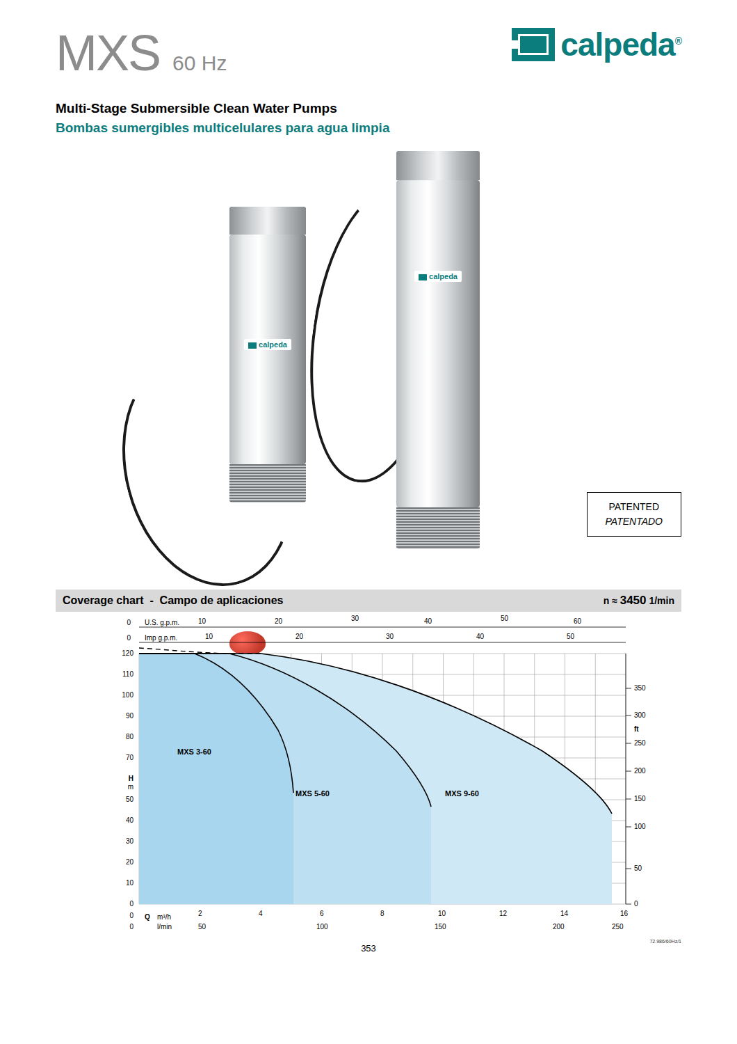MXS 60 Hz
calpeda®
Multi-Stage Submersible Clean Water Pumps
Bombas sumergibles multicelulares para agua limpia
calpeda
calpeda
PATENTED
PATENTADO
Coverage chart - Campo de aplicaciones n ≈ 3450 1/min
MXS 3-60 MXS 5-60 MXS 9-60 0 U.S. g.p.m. 10 20 30 40 50 60 0 Imp g.p.m. 10 20 30 40 50 120 110 100 90 80 70 H m 50 40 30 20 10 0 350 300 ft 250 200 150 100 50 0 0 Q m³/h 2 4 6 8 10 12 14 16 0 l/min 50 100 150 200 250
72.986/60Hz/1
353